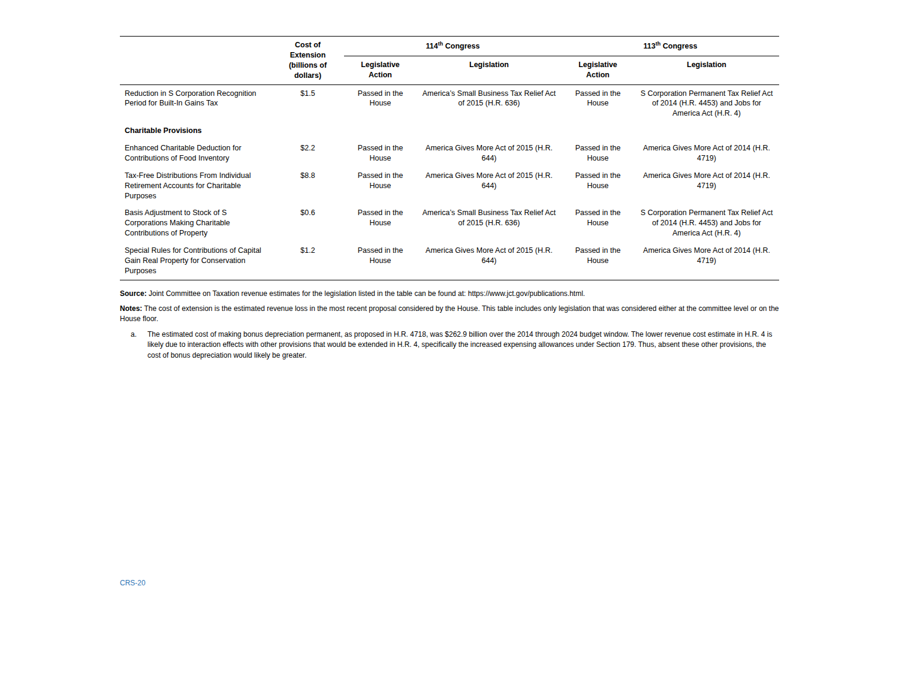| | Cost of Extension (billions of dollars) | 114 th Congress | 113 th Congress |
| --- | --- | --- | --- |
| | Legislative Action | Legislation | Legislative Action | Legislation |
| Reduction in S Corporation Recognition Period for Built-In Gains Tax | $1.5 | Passed in the House | America’s Small Business Tax Relief Act of 2015 (H.R. 636) | Passed in the House | S Corporation Permanent Tax Relief Act of 2014 (H.R. 4453) and Jobs for America Act (H.R. 4) |
| Charitable Provisions |
| Enhanced Charitable Deduction for Contributions of Food Inventory | $2.2 | Passed in the House | America Gives More Act of 2015 (H.R. 644) | Passed in the House | America Gives More Act of 2014 (H.R. 4719) |
| Tax-Free Distributions From Individual Retirement Accounts for Charitable Purposes | $8.8 | Passed in the House | America Gives More Act of 2015 (H.R. 644) | Passed in the House | America Gives More Act of 2014 (H.R. 4719) |
| Basis Adjustment to Stock of S Corporations Making Charitable Contributions of Property | $0.6 | Passed in the House | America’s Small Business Tax Relief Act of 2015 (H.R. 636) | Passed in the House | S Corporation Permanent Tax Relief Act of 2014 (H.R. 4453) and Jobs for America Act (H.R. 4) |
| Special Rules for Contributions of Capital Gain Real Property for Conservation Purposes | $1.2 | Passed in the House | America Gives More Act of 2015 (H.R. 644) | Passed in the House | America Gives More Act of 2014 (H.R. 4719) |
Source: Joint Committee on Taxation revenue estimates for the legislation listed in the table can be found at: https://www.jct.gov/publications.html.
Notes: The cost of extension is the estimated revenue loss in the most recent proposal considered by the House. This table includes only legislation that was considered either at the committee level or on the House floor.
a.
The estimated cost of making bonus depreciation permanent, as proposed in H.R. 4718, was $262.9 billion over the 2014 through 2024 budget window. The lower revenue cost estimate in H.R. 4 is likely due to interaction effects with other provisions that would be extended in H.R. 4, specifically the increased expensing allowances under Section 179. Thus, absent these other provisions, the cost of bonus depreciation would likely be greater.
CRS-20